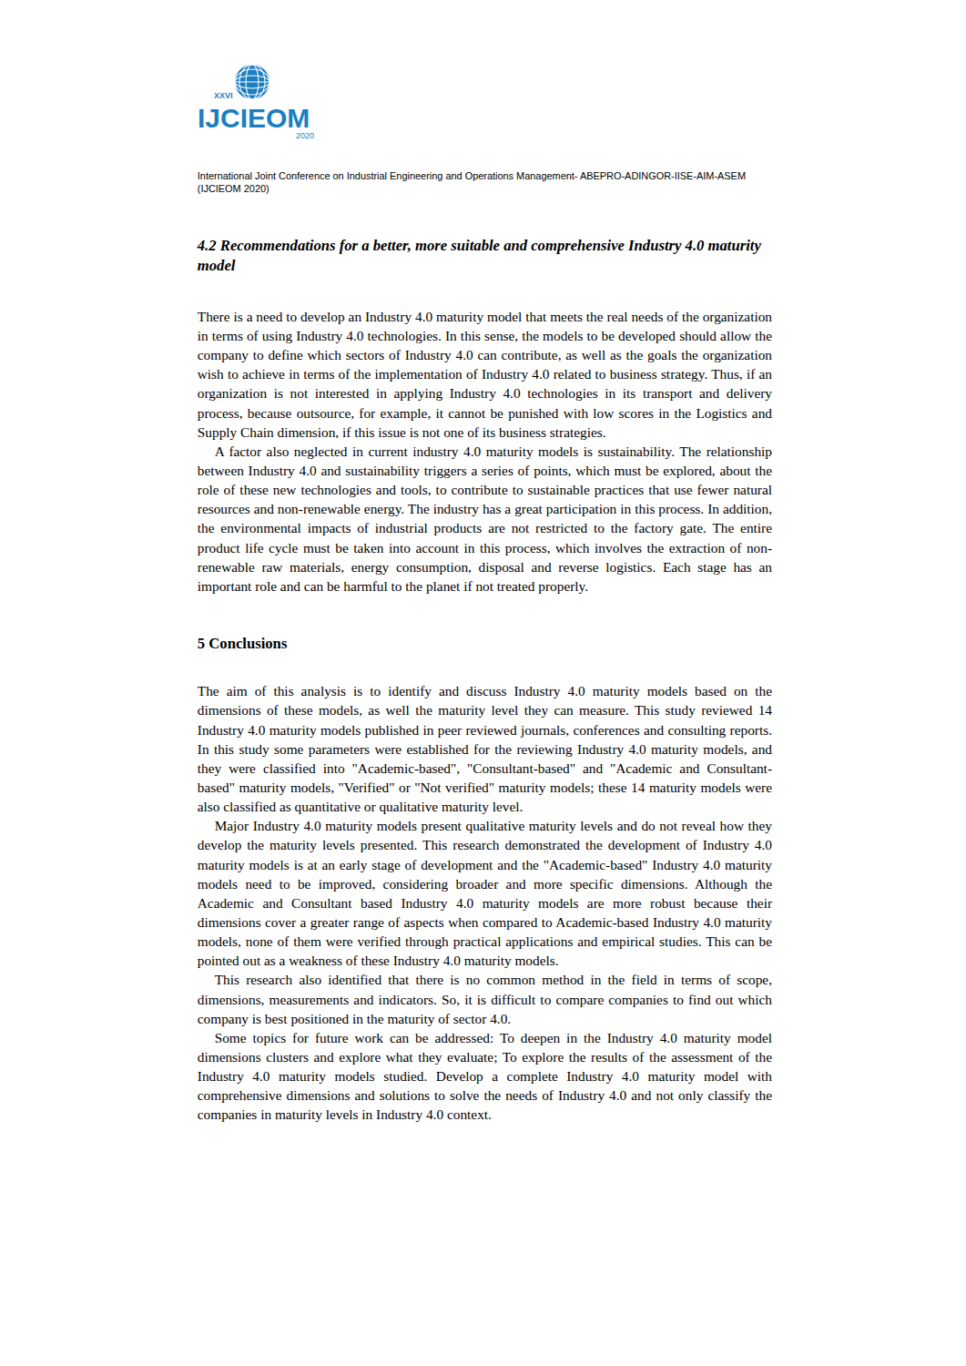XXVI IJCIEOM 2020
International Joint Conference on Industrial Engineering and Operations Management- ABEPRO-ADINGOR-IISE-AIM-ASEM (IJCIEOM 2020)
4.2 Recommendations for a better, more suitable and comprehensive Industry 4.0 maturity model
There is a need to develop an Industry 4.0 maturity model that meets the real needs of the organization in terms of using Industry 4.0 technologies. In this sense, the models to be developed should allow the company to define which sectors of Industry 4.0 can contribute, as well as the goals the organization wish to achieve in terms of the implementation of Industry 4.0 related to business strategy. Thus, if an organization is not interested in applying Industry 4.0 technologies in its transport and delivery process, because outsource, for example, it cannot be punished with low scores in the Logistics and Supply Chain dimension, if this issue is not one of its business strategies.
A factor also neglected in current industry 4.0 maturity models is sustainability. The relationship between Industry 4.0 and sustainability triggers a series of points, which must be explored, about the role of these new technologies and tools, to contribute to sustainable practices that use fewer natural resources and non-renewable energy. The industry has a great participation in this process. In addition, the environmental impacts of industrial products are not restricted to the factory gate. The entire product life cycle must be taken into account in this process, which involves the extraction of non-renewable raw materials, energy consumption, disposal and reverse logistics. Each stage has an important role and can be harmful to the planet if not treated properly.
5 Conclusions
The aim of this analysis is to identify and discuss Industry 4.0 maturity models based on the dimensions of these models, as well the maturity level they can measure. This study reviewed 14 Industry 4.0 maturity models published in peer reviewed journals, conferences and consulting reports. In this study some parameters were established for the reviewing Industry 4.0 maturity models, and they were classified into "Academic-based", "Consultant-based" and "Academic and Consultant-based" maturity models, "Verified" or "Not verified" maturity models; these 14 maturity models were also classified as quantitative or qualitative maturity level.
Major Industry 4.0 maturity models present qualitative maturity levels and do not reveal how they develop the maturity levels presented. This research demonstrated the development of Industry 4.0 maturity models is at an early stage of development and the "Academic-based" Industry 4.0 maturity models need to be improved, considering broader and more specific dimensions. Although the Academic and Consultant based Industry 4.0 maturity models are more robust because their dimensions cover a greater range of aspects when compared to Academic-based Industry 4.0 maturity models, none of them were verified through practical applications and empirical studies. This can be pointed out as a weakness of these Industry 4.0 maturity models.
This research also identified that there is no common method in the field in terms of scope, dimensions, measurements and indicators. So, it is difficult to compare companies to find out which company is best positioned in the maturity of sector 4.0.
Some topics for future work can be addressed: To deepen in the Industry 4.0 maturity model dimensions clusters and explore what they evaluate; To explore the results of the assessment of the Industry 4.0 maturity models studied. Develop a complete Industry 4.0 maturity model with comprehensive dimensions and solutions to solve the needs of Industry 4.0 and not only classify the companies in maturity levels in Industry 4.0 context.